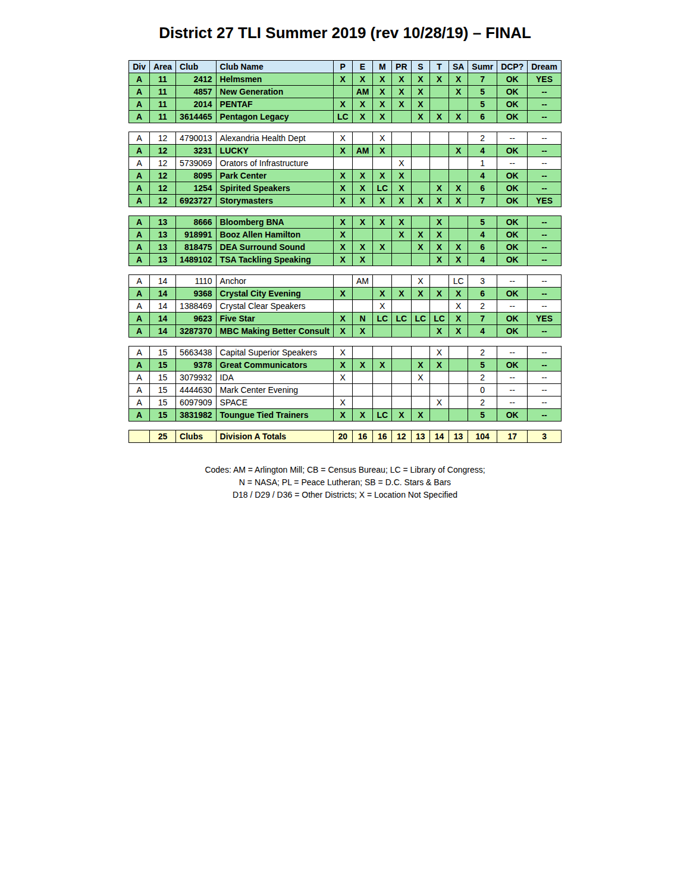District 27 TLI Summer 2019 (rev 10/28/19) – FINAL
| Div | Area | Club | Club Name | P | E | M | PR | S | T | SA | Sumr | DCP? | Dream |
| --- | --- | --- | --- | --- | --- | --- | --- | --- | --- | --- | --- | --- | --- |
| A | 11 | 2412 | Helmsmen | X | X | X | X | X | X | X | 7 | OK | YES |
| A | 11 | 4857 | New Generation | | AM | X | X | X | | X | 5 | OK | -- |
| A | 11 | 2014 | PENTAF | X | X | X | X | X | | | 5 | OK | -- |
| A | 11 | 3614465 | Pentagon Legacy | LC | X | X | | X | X | X | 6 | OK | -- |
| A | 12 | 4790013 | Alexandria Health Dept | X | | X | | | | | 2 | -- | -- |
| A | 12 | 3231 | LUCKY | X | AM | X | | | | X | 4 | OK | -- |
| A | 12 | 5739069 | Orators of Infrastructure | | | | X | | | | 1 | -- | -- |
| A | 12 | 8095 | Park Center | X | X | X | X | | | | 4 | OK | -- |
| A | 12 | 1254 | Spirited Speakers | X | X | LC | X | | X | X | 6 | OK | -- |
| A | 12 | 6923727 | Storymasters | X | X | X | X | X | X | X | 7 | OK | YES |
| A | 13 | 8666 | Bloomberg BNA | X | X | X | X | | X | | 5 | OK | -- |
| A | 13 | 918991 | Booz Allen Hamilton | X | | | X | X | X | | 4 | OK | -- |
| A | 13 | 818475 | DEA Surround Sound | X | X | X | | X | X | X | 6 | OK | -- |
| A | 13 | 1489102 | TSA Tackling Speaking | X | X | | | | X | X | 4 | OK | -- |
| A | 14 | 1110 | Anchor | | AM | | | X | | LC | 3 | -- | -- |
| A | 14 | 9368 | Crystal City Evening | X | | X | X | X | X | X | 6 | OK | -- |
| A | 14 | 1388469 | Crystal Clear Speakers | | | X | | | | X | 2 | -- | -- |
| A | 14 | 9623 | Five Star | X | N | LC | LC | LC | LC | X | 7 | OK | YES |
| A | 14 | 3287370 | MBC Making Better Consult | X | X | | | | X | X | 4 | OK | -- |
| A | 15 | 5663438 | Capital Superior Speakers | X | | | | | X | | 2 | -- | -- |
| A | 15 | 9378 | Great Communicators | X | X | X | | X | X | | 5 | OK | -- |
| A | 15 | 3079932 | IDA | X | | | | X | | | 2 | -- | -- |
| A | 15 | 4444630 | Mark Center Evening | | | | | | | | 0 | -- | -- |
| A | 15 | 6097909 | SPACE | X | | | | | X | | 2 | -- | -- |
| A | 15 | 3831982 | Toungue Tied Trainers | X | X | LC | X | X | | | 5 | OK | -- |
| | 25 | Clubs | Division A Totals | 20 | 16 | 16 | 12 | 13 | 14 | 13 | 104 | 17 | 3 |
Codes: AM = Arlington Mill; CB = Census Bureau; LC = Library of Congress;
N = NASA; PL = Peace Lutheran; SB = D.C. Stars & Bars
D18 / D29 / D36 = Other Districts; X = Location Not Specified